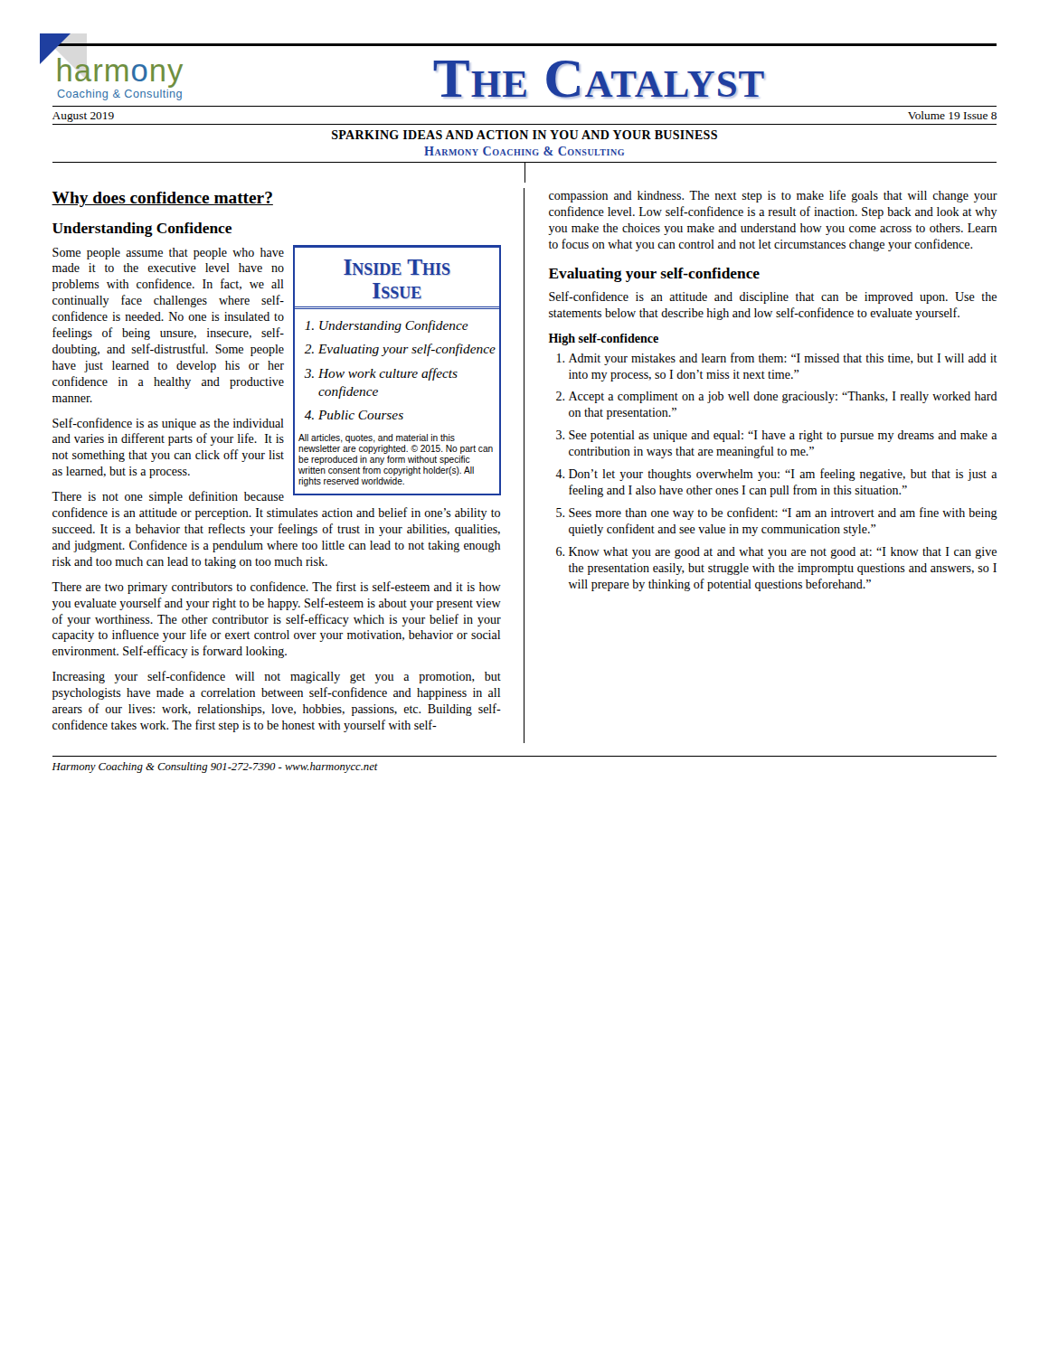harmony
Coaching & Consulting
The Catalyst
August 2019 Volume 19 Issue 8
SPARKING IDEAS AND ACTION IN YOU AND YOUR BUSINESS
Harmony Coaching & Consulting
Why does confidence matter?
Understanding Confidence
Inside This Issue
Understanding Confidence
Evaluating your self-confidence
How work culture affects confidence
Public Courses
All articles, quotes, and material in this newsletter are copyrighted. © 2015. No part can be reproduced in any form without specific written consent from copyright holder(s). All rights reserved worldwide.
Some people assume that people who have made it to the executive level have no problems with confidence. In fact, we all continually face challenges where self-confidence is needed. No one is insulated to feelings of being unsure, insecure, self-doubting, and self-distrustful. Some people have just learned to develop his or her confidence in a healthy and productive manner.
Self-confidence is as unique as the individual and varies in different parts of your life. It is not something that you can click off your list as learned, but is a process.
There is not one simple definition because confidence is an attitude or perception. It stimulates action and belief in one’s ability to succeed. It is a behavior that reflects your feelings of trust in your abilities, qualities, and judgment. Confidence is a pendulum where too little can lead to not taking enough risk and too much can lead to taking on too much risk.
There are two primary contributors to confidence. The first is self-esteem and it is how you evaluate yourself and your right to be happy. Self-esteem is about your present view of your worthiness. The other contributor is self-efficacy which is your belief in your capacity to influence your life or exert control over your motivation, behavior or social environment. Self-efficacy is forward looking.
Increasing your self-confidence will not magically get you a promotion, but psychologists have made a correlation between self-confidence and happiness in all arears of our lives: work, relationships, love, hobbies, passions, etc. Building self-confidence takes work. The first step is to be honest with yourself with self-
compassion and kindness. The next step is to make life goals that will change your confidence level. Low self-confidence is a result of inaction. Step back and look at why you make the choices you make and understand how you come across to others. Learn to focus on what you can control and not let circumstances change your confidence.
Evaluating your self-confidence
Self-confidence is an attitude and discipline that can be improved upon. Use the statements below that describe high and low self-confidence to evaluate yourself.
High self-confidence
Admit your mistakes and learn from them: “I missed that this time, but I will add it into my process, so I don’t miss it next time.”
Accept a compliment on a job well done graciously: “Thanks, I really worked hard on that presentation.”
See potential as unique and equal: “I have a right to pursue my dreams and make a contribution in ways that are meaningful to me.”
Don’t let your thoughts overwhelm you: “I am feeling negative, but that is just a feeling and I also have other ones I can pull from in this situation.”
Sees more than one way to be confident: “I am an introvert and am fine with being quietly confident and see value in my communication style.”
Know what you are good at and what you are not good at: “I know that I can give the presentation easily, but struggle with the impromptu questions and answers, so I will prepare by thinking of potential questions beforehand.”
Harmony Coaching & Consulting 901-272-7390 - www.harmonycc.net